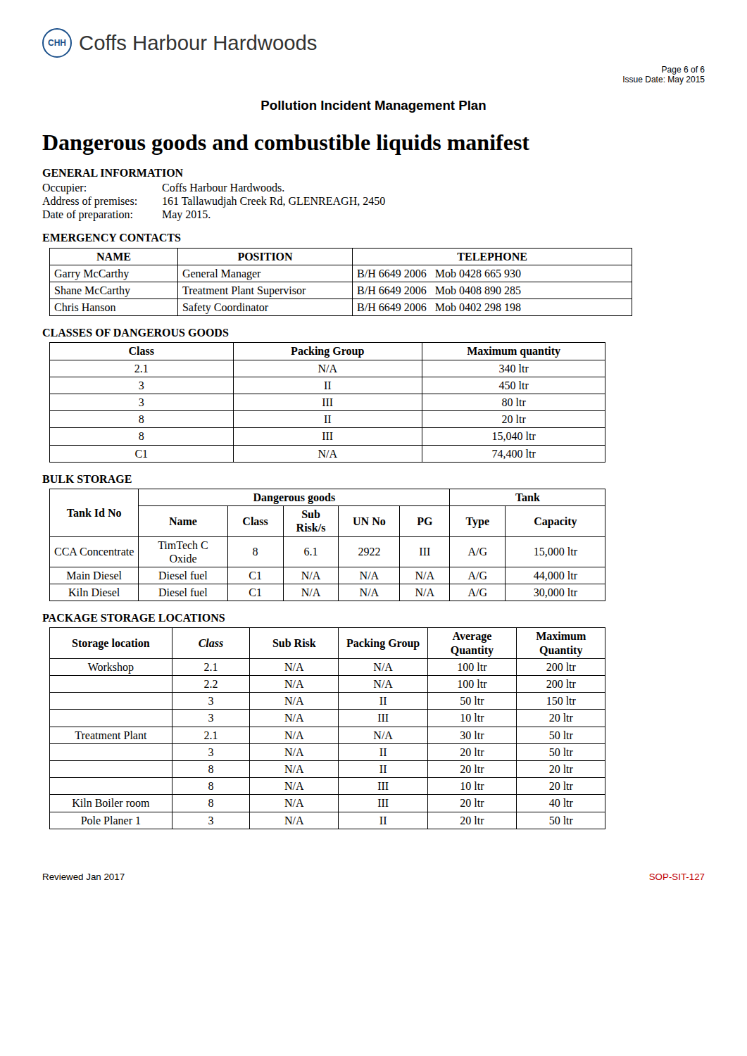CHH
Coffs Harbour Hardwoods
Page 6 of 6
Issue Date: May 2015
Pollution Incident Management Plan
Dangerous goods and combustible liquids manifest
General Information
Occupier: Coffs Harbour Hardwoods.
Address of premises: 161 Tallawudjah Creek Rd, GLENREAGH, 2450
Date of preparation: May 2015.
Emergency Contacts
| NAME | POSITION | TELEPHONE |
| --- | --- | --- |
| Garry McCarthy | General Manager | B/H 6649 2006 Mob 0428 665 930 |
| Shane McCarthy | Treatment Plant Supervisor | B/H 6649 2006 Mob 0408 890 285 |
| Chris Hanson | Safety Coordinator | B/H 6649 2006 Mob 0402 298 198 |
Classes of Dangerous Goods
| Class | Packing Group | Maximum quantity |
| --- | --- | --- |
| 2.1 | N/A | 340 ltr |
| 3 | II | 450 ltr |
| 3 | III | 80 ltr |
| 8 | II | 20 ltr |
| 8 | III | 15,040 ltr |
| C1 | N/A | 74,400 ltr |
Bulk Storage
| Tank Id No | Dangerous goods | Tank |
| --- | --- | --- |
| Name | Class | Sub Risk/s | UN No | PG | Type | Capacity |
| CCA Concentrate | TimTech C Oxide | 8 | 6.1 | 2922 | III | A/G | 15,000 ltr |
| Main Diesel | Diesel fuel | C1 | N/A | N/A | N/A | A/G | 44,000 ltr |
| Kiln Diesel | Diesel fuel | C1 | N/A | N/A | N/A | A/G | 30,000 ltr |
Package Storage Locations
| Storage location | Class | Sub Risk | Packing Group | Average Quantity | Maximum Quantity |
| --- | --- | --- | --- | --- | --- |
| Workshop | 2.1 | N/A | N/A | 100 ltr | 200 ltr |
| | 2.2 | N/A | N/A | 100 ltr | 200 ltr |
| | 3 | N/A | II | 50 ltr | 150 ltr |
| | 3 | N/A | III | 10 ltr | 20 ltr |
| Treatment Plant | 2.1 | N/A | N/A | 30 ltr | 50 ltr |
| | 3 | N/A | II | 20 ltr | 50 ltr |
| | 8 | N/A | II | 20 ltr | 20 ltr |
| | 8 | N/A | III | 10 ltr | 20 ltr |
| Kiln Boiler room | 8 | N/A | III | 20 ltr | 40 ltr |
| Pole Planer 1 | 3 | N/A | II | 20 ltr | 50 ltr |
Reviewed Jan 2017
SOP-SIT-127